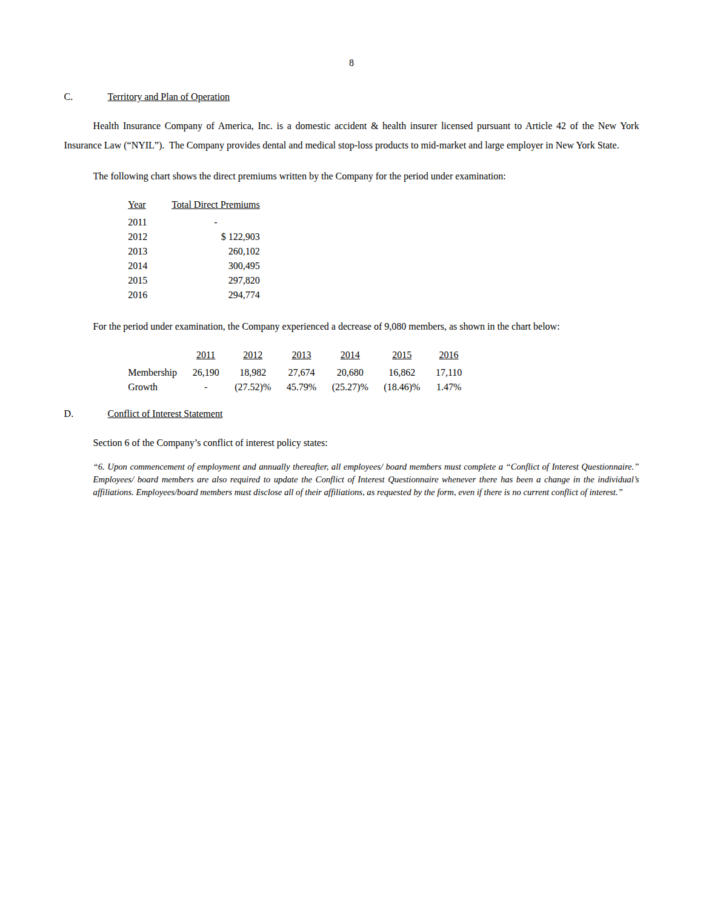8
C. Territory and Plan of Operation
Health Insurance Company of America, Inc. is a domestic accident & health insurer licensed pursuant to Article 42 of the New York Insurance Law (“NYIL”). The Company provides dental and medical stop-loss products to mid-market and large employer in New York State.
The following chart shows the direct premiums written by the Company for the period under examination:
| Year | Total Direct Premiums |
| --- | --- |
| 2011 | - |
| 2012 | $ 122,903 |
| 2013 | 260,102 |
| 2014 | 300,495 |
| 2015 | 297,820 |
| 2016 | 294,774 |
For the period under examination, the Company experienced a decrease of 9,080 members, as shown in the chart below:
| | 2011 | 2012 | 2013 | 2014 | 2015 | 2016 |
| --- | --- | --- | --- | --- | --- | --- |
| Membership | 26,190 | 18,982 | 27,674 | 20,680 | 16,862 | 17,110 |
| Growth | - | (27.52)% | 45.79% | (25.27)% | (18.46)% | 1.47% |
D. Conflict of Interest Statement
Section 6 of the Company’s conflict of interest policy states:
“6. Upon commencement of employment and annually thereafter, all employees/ board members must complete a “Conflict of Interest Questionnaire.” Employees/ board members are also required to update the Conflict of Interest Questionnaire whenever there has been a change in the individual’s affiliations. Employees/board members must disclose all of their affiliations, as requested by the form, even if there is no current conflict of interest.”